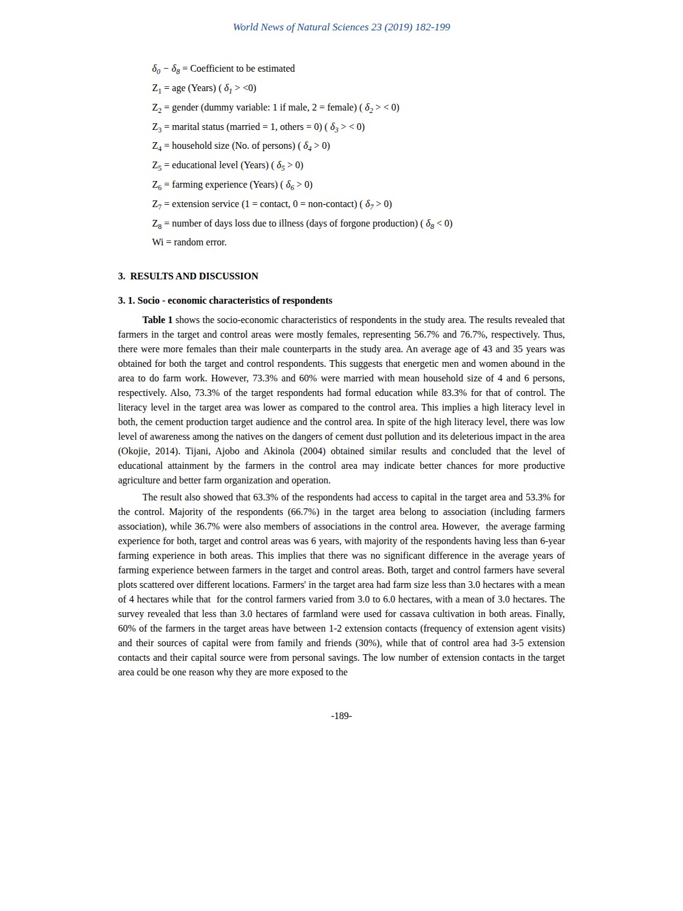World News of Natural Sciences 23 (2019) 182-199
δ0 − δ8 = Coefficient to be estimated
Z1 = age (Years) ( δ1 > <0)
Z2 = gender (dummy variable: 1 if male, 2 = female) ( δ2 > < 0)
Z3 = marital status (married = 1, others = 0) ( δ3 > < 0)
Z4 = household size (No. of persons) ( δ4 > 0)
Z5 = educational level (Years) ( δ5 > 0)
Z6 = farming experience (Years) ( δ6 > 0)
Z7 = extension service (1 = contact, 0 = non-contact) ( δ7 > 0)
Z8 = number of days loss due to illness (days of forgone production) ( δ8 < 0)
Wi = random error.
3. RESULTS AND DISCUSSION
3. 1. Socio - economic characteristics of respondents
Table 1 shows the socio-economic characteristics of respondents in the study area. The results revealed that farmers in the target and control areas were mostly females, representing 56.7% and 76.7%, respectively. Thus, there were more females than their male counterparts in the study area. An average age of 43 and 35 years was obtained for both the target and control respondents. This suggests that energetic men and women abound in the area to do farm work. However, 73.3% and 60% were married with mean household size of 4 and 6 persons, respectively. Also, 73.3% of the target respondents had formal education while 83.3% for that of control. The literacy level in the target area was lower as compared to the control area. This implies a high literacy level in both, the cement production target audience and the control area. In spite of the high literacy level, there was low level of awareness among the natives on the dangers of cement dust pollution and its deleterious impact in the area (Okojie, 2014). Tijani, Ajobo and Akinola (2004) obtained similar results and concluded that the level of educational attainment by the farmers in the control area may indicate better chances for more productive agriculture and better farm organization and operation.
The result also showed that 63.3% of the respondents had access to capital in the target area and 53.3% for the control. Majority of the respondents (66.7%) in the target area belong to association (including farmers association), while 36.7% were also members of associations in the control area. However, the average farming experience for both, target and control areas was 6 years, with majority of the respondents having less than 6-year farming experience in both areas. This implies that there was no significant difference in the average years of farming experience between farmers in the target and control areas. Both, target and control farmers have several plots scattered over different locations. Farmers' in the target area had farm size less than 3.0 hectares with a mean of 4 hectares while that for the control farmers varied from 3.0 to 6.0 hectares, with a mean of 3.0 hectares. The survey revealed that less than 3.0 hectares of farmland were used for cassava cultivation in both areas. Finally, 60% of the farmers in the target areas have between 1-2 extension contacts (frequency of extension agent visits) and their sources of capital were from family and friends (30%), while that of control area had 3-5 extension contacts and their capital source were from personal savings. The low number of extension contacts in the target area could be one reason why they are more exposed to the
-189-